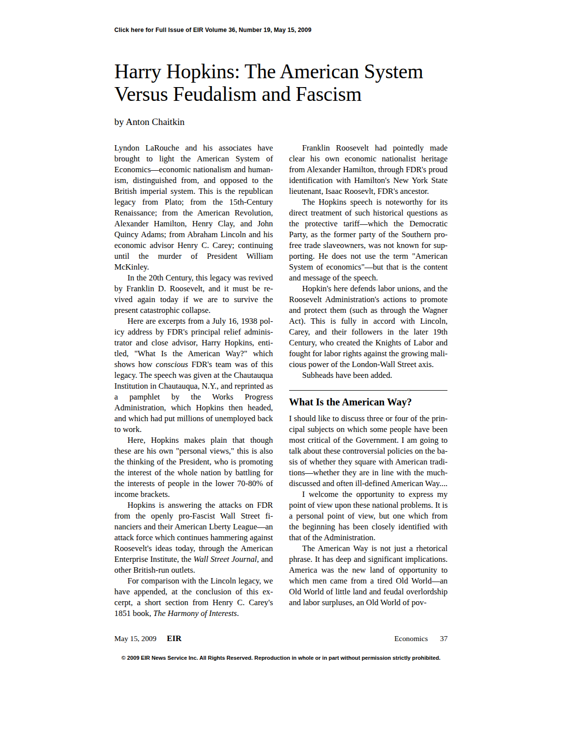Click here for Full Issue of EIR Volume 36, Number 19, May 15, 2009
Harry Hopkins: The American System
Versus Feudalism and Fascism
by Anton Chaitkin
Lyndon LaRouche and his associates have brought to light the American System of Economics—economic nationalism and humanism, distinguished from, and opposed to the British imperial system. This is the republican legacy from Plato; from the 15th-Century Renaissance; from the American Revolution, Alexander Hamilton, Henry Clay, and John Quincy Adams; from Abraham Lincoln and his economic advisor Henry C. Carey; continuing until the murder of President William McKinley.
In the 20th Century, this legacy was revived by Franklin D. Roosevelt, and it must be revived again today if we are to survive the present catastrophic collapse.
Here are excerpts from a July 16, 1938 policy address by FDR's principal relief administrator and close advisor, Harry Hopkins, entitled, "What Is the American Way?" which shows how conscious FDR's team was of this legacy. The speech was given at the Chautauqua Institution in Chautauqua, N.Y., and reprinted as a pamphlet by the Works Progress Administration, which Hopkins then headed, and which had put millions of unemployed back to work.
Here, Hopkins makes plain that though these are his own "personal views," this is also the thinking of the President, who is promoting the interest of the whole nation by battling for the interests of people in the lower 70-80% of income brackets.
Hopkins is answering the attacks on FDR from the openly pro-Fascist Wall Street financiers and their American Lberty League—an attack force which continues hammering against Roosevelt's ideas today, through the American Enterprise Institute, the Wall Street Journal, and other British-run outlets.
For comparison with the Lincoln legacy, we have appended, at the conclusion of this excerpt, a short section from Henry C. Carey's 1851 book, The Harmony of Interests.
Franklin Roosevelt had pointedly made clear his own economic nationalist heritage from Alexander Hamilton, through FDR's proud identification with Hamilton's New York State lieutenant, Isaac Roosevlt, FDR's ancestor.
The Hopkins speech is noteworthy for its direct treatment of such historical questions as the protective tariff—which the Democratic Party, as the former party of the Southern pro-free trade slaveowners, was not known for supporting. He does not use the term "American System of economics"—but that is the content and message of the speech.
Hopkin's here defends labor unions, and the Roosevelt Administration's actions to promote and protect them (such as through the Wagner Act). This is fully in accord with Lincoln, Carey, and their followers in the later 19th Century, who created the Knights of Labor and fought for labor rights against the growing malicious power of the London-Wall Street axis.
Subheads have been added.
What Is the American Way?
I should like to discuss three or four of the principal subjects on which some people have been most critical of the Government. I am going to talk about these controversial policies on the basis of whether they square with American traditions—whether they are in line with the much-discussed and often ill-defined American Way....
I welcome the opportunity to express my point of view upon these national problems. It is a personal point of view, but one which from the beginning has been closely identified with that of the Administration.
The American Way is not just a rhetorical phrase. It has deep and significant implications. America was the new land of opportunity to which men came from a tired Old World—an Old World of little land and feudal overlordship and labor surpluses, an Old World of pov-
May 15, 2009 EIR
Economics 37
© 2009 EIR News Service Inc. All Rights Reserved. Reproduction in whole or in part without permission strictly prohibited.